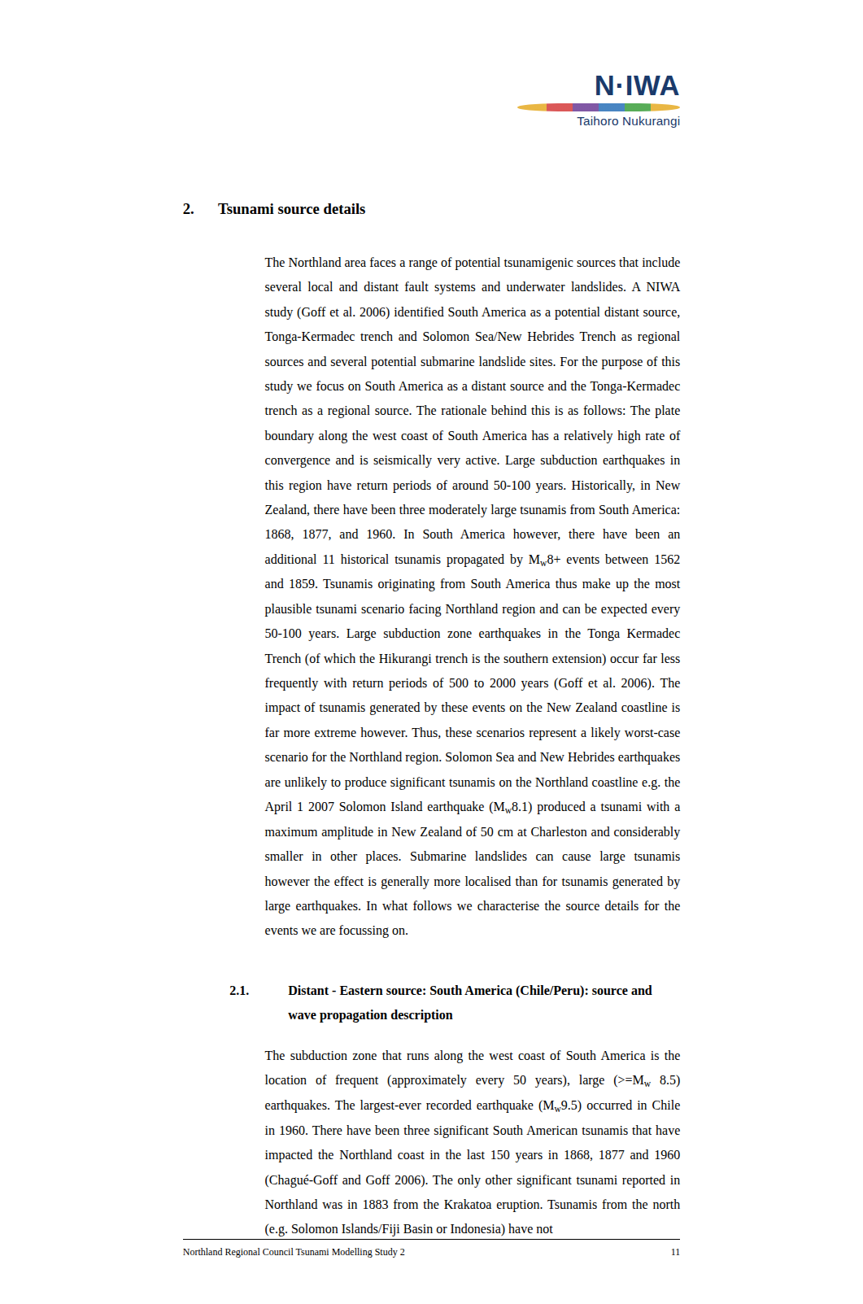N·IWA
Taihoro Nukurangi
2. Tsunami source details
The Northland area faces a range of potential tsunamigenic sources that include several local and distant fault systems and underwater landslides. A NIWA study (Goff et al. 2006) identified South America as a potential distant source, Tonga-Kermadec trench and Solomon Sea/New Hebrides Trench as regional sources and several potential submarine landslide sites. For the purpose of this study we focus on South America as a distant source and the Tonga-Kermadec trench as a regional source. The rationale behind this is as follows: The plate boundary along the west coast of South America has a relatively high rate of convergence and is seismically very active. Large subduction earthquakes in this region have return periods of around 50-100 years. Historically, in New Zealand, there have been three moderately large tsunamis from South America: 1868, 1877, and 1960. In South America however, there have been an additional 11 historical tsunamis propagated by Mw8+ events between 1562 and 1859. Tsunamis originating from South America thus make up the most plausible tsunami scenario facing Northland region and can be expected every 50-100 years. Large subduction zone earthquakes in the Tonga Kermadec Trench (of which the Hikurangi trench is the southern extension) occur far less frequently with return periods of 500 to 2000 years (Goff et al. 2006). The impact of tsunamis generated by these events on the New Zealand coastline is far more extreme however. Thus, these scenarios represent a likely worst-case scenario for the Northland region. Solomon Sea and New Hebrides earthquakes are unlikely to produce significant tsunamis on the Northland coastline e.g. the April 1 2007 Solomon Island earthquake (Mw8.1) produced a tsunami with a maximum amplitude in New Zealand of 50 cm at Charleston and considerably smaller in other places. Submarine landslides can cause large tsunamis however the effect is generally more localised than for tsunamis generated by large earthquakes. In what follows we characterise the source details for the events we are focussing on.
2.1. Distant - Eastern source: South America (Chile/Peru): source and wave propagation description
The subduction zone that runs along the west coast of South America is the location of frequent (approximately every 50 years), large (>=Mw 8.5) earthquakes. The largest-ever recorded earthquake (Mw9.5) occurred in Chile in 1960. There have been three significant South American tsunamis that have impacted the Northland coast in the last 150 years in 1868, 1877 and 1960 (Chagué-Goff and Goff 2006). The only other significant tsunami reported in Northland was in 1883 from the Krakatoa eruption. Tsunamis from the north (e.g. Solomon Islands/Fiji Basin or Indonesia) have not
Northland Regional Council Tsunami Modelling Study 2 11